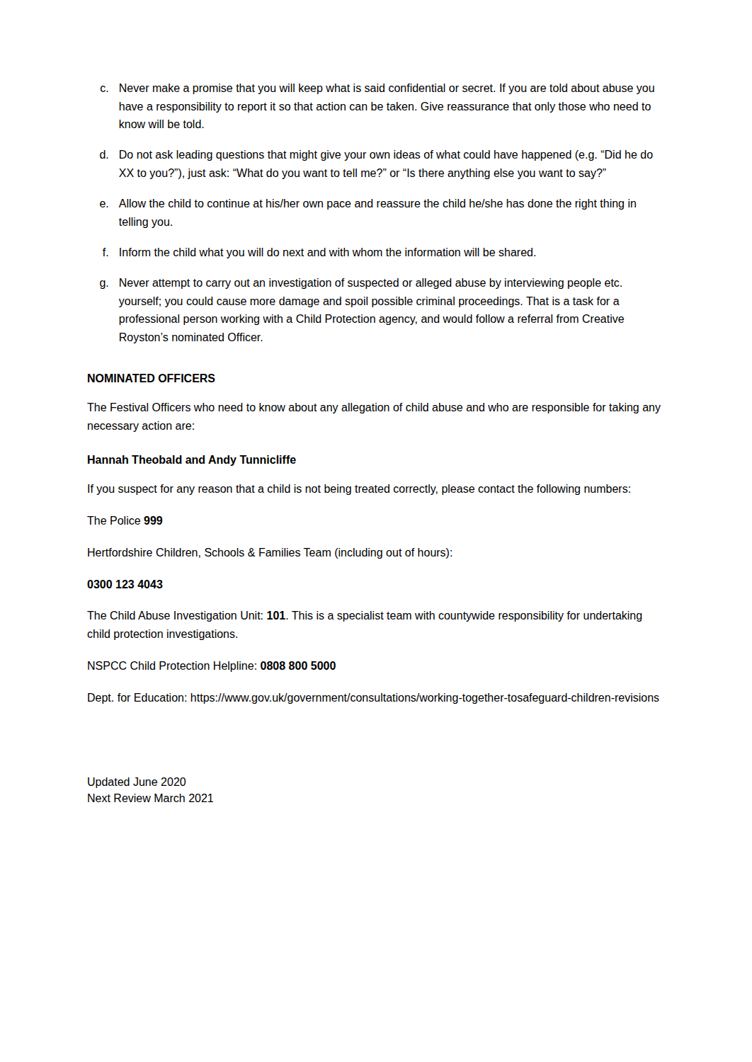Never make a promise that you will keep what is said confidential or secret. If you are told about abuse you have a responsibility to report it so that action can be taken. Give reassurance that only those who need to know will be told.
Do not ask leading questions that might give your own ideas of what could have happened (e.g. “Did he do XX to you?”), just ask: “What do you want to tell me?” or “Is there anything else you want to say?”
Allow the child to continue at his/her own pace and reassure the child he/she has done the right thing in telling you.
Inform the child what you will do next and with whom the information will be shared.
Never attempt to carry out an investigation of suspected or alleged abuse by interviewing people etc. yourself; you could cause more damage and spoil possible criminal proceedings. That is a task for a professional person working with a Child Protection agency, and would follow a referral from Creative Royston’s nominated Officer.
Nominated Officers
The Festival Officers who need to know about any allegation of child abuse and who are responsible for taking any necessary action are:
Hannah Theobald and Andy Tunnicliffe
If you suspect for any reason that a child is not being treated correctly, please contact the following numbers:
The Police 999
Hertfordshire Children, Schools & Families Team (including out of hours):
0300 123 4043
The Child Abuse Investigation Unit: 101. This is a specialist team with countywide responsibility for undertaking child protection investigations.
NSPCC Child Protection Helpline: 0808 800 5000
Dept. for Education: https://www.gov.uk/government/consultations/working-together-tosafeguard-children-revisions
Updated June 2020
Next Review March 2021